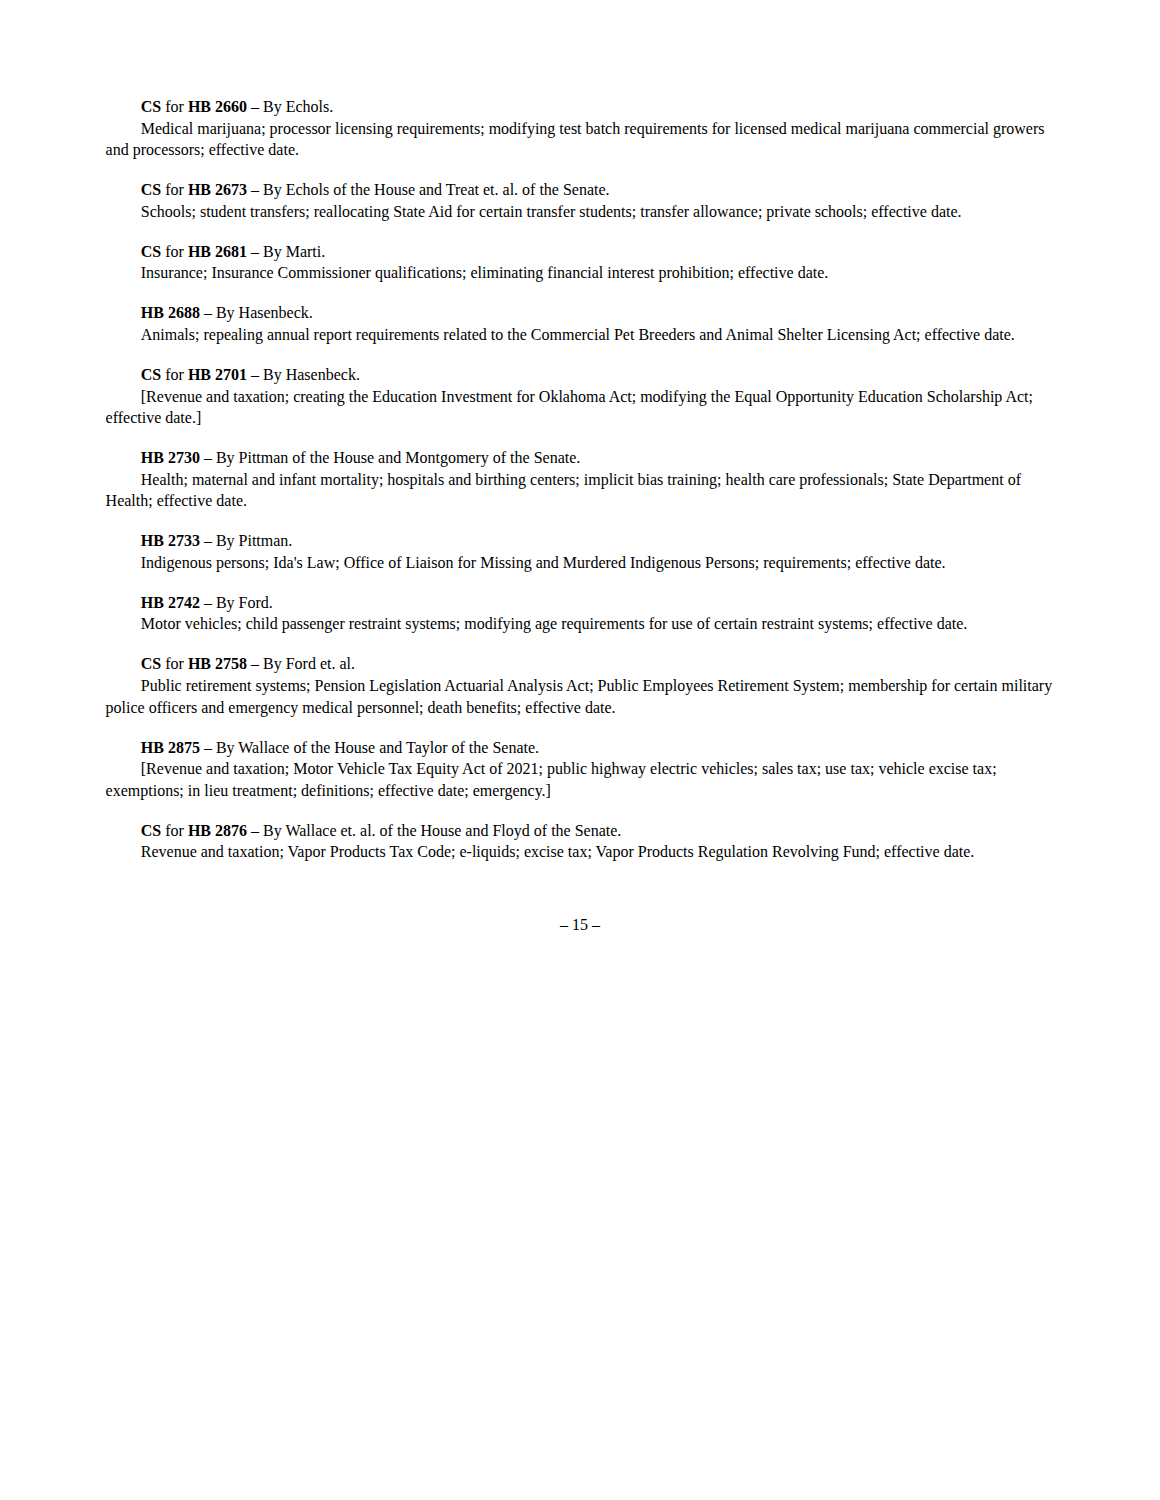CS for HB 2660 – By Echols.
Medical marijuana; processor licensing requirements; modifying test batch requirements for licensed medical marijuana commercial growers and processors; effective date.
CS for HB 2673 – By Echols of the House and Treat et. al. of the Senate.
Schools; student transfers; reallocating State Aid for certain transfer students; transfer allowance; private schools; effective date.
CS for HB 2681 – By Marti.
Insurance; Insurance Commissioner qualifications; eliminating financial interest prohibition; effective date.
HB 2688 – By Hasenbeck.
Animals; repealing annual report requirements related to the Commercial Pet Breeders and Animal Shelter Licensing Act; effective date.
CS for HB 2701 – By Hasenbeck.
[Revenue and taxation; creating the Education Investment for Oklahoma Act; modifying the Equal Opportunity Education Scholarship Act; effective date.]
HB 2730 – By Pittman of the House and Montgomery of the Senate.
Health; maternal and infant mortality; hospitals and birthing centers; implicit bias training; health care professionals; State Department of Health; effective date.
HB 2733 – By Pittman.
Indigenous persons; Ida's Law; Office of Liaison for Missing and Murdered Indigenous Persons; requirements; effective date.
HB 2742 – By Ford.
Motor vehicles; child passenger restraint systems; modifying age requirements for use of certain restraint systems; effective date.
CS for HB 2758 – By Ford et. al.
Public retirement systems; Pension Legislation Actuarial Analysis Act; Public Employees Retirement System; membership for certain military police officers and emergency medical personnel; death benefits; effective date.
HB 2875 – By Wallace of the House and Taylor of the Senate.
[Revenue and taxation; Motor Vehicle Tax Equity Act of 2021; public highway electric vehicles; sales tax; use tax; vehicle excise tax; exemptions; in lieu treatment; definitions; effective date; emergency.]
CS for HB 2876 – By Wallace et. al. of the House and Floyd of the Senate.
Revenue and taxation; Vapor Products Tax Code; e-liquids; excise tax; Vapor Products Regulation Revolving Fund; effective date.
– 15 –